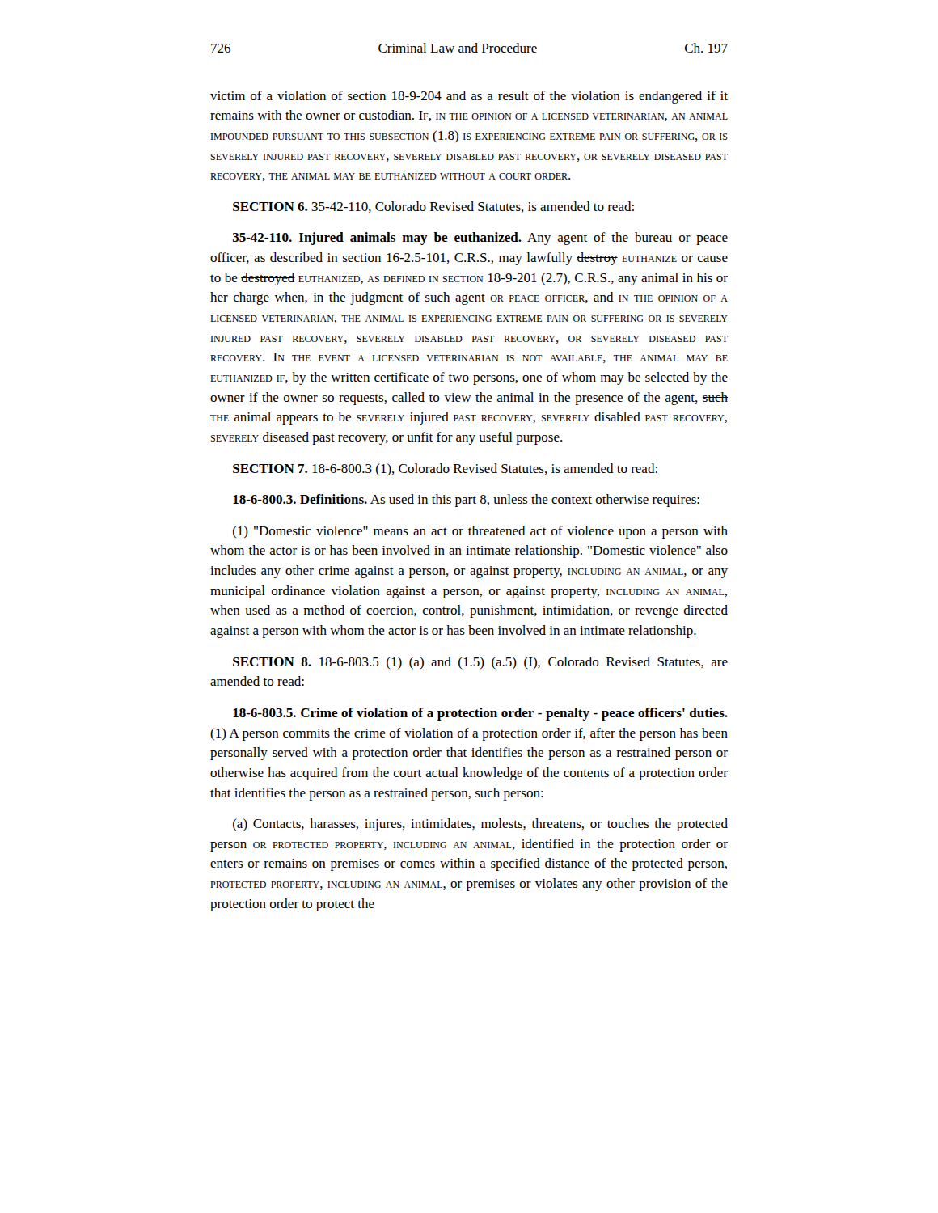726 Criminal Law and Procedure Ch. 197
victim of a violation of section 18-9-204 and as a result of the violation is endangered if it remains with the owner or custodian. If, in the opinion of a licensed veterinarian, an animal impounded pursuant to this subsection (1.8) is experiencing extreme pain or suffering, or is severely injured past recovery, severely disabled past recovery, or severely diseased past recovery, the animal may be euthanized without a court order.
SECTION 6. 35-42-110, Colorado Revised Statutes, is amended to read:
35-42-110. Injured animals may be euthanized. Any agent of the bureau or peace officer, as described in section 16-2.5-101, C.R.S., may lawfully destroy euthanize or cause to be destroyed euthanized, as defined in section 18-9-201 (2.7), C.R.S., any animal in his or her charge when, in the judgment of such agent or peace officer, and in the opinion of a licensed veterinarian, the animal is experiencing extreme pain or suffering or is severely injured past recovery, severely disabled past recovery, or severely diseased past recovery. In the event a licensed veterinarian is not available, the animal may be euthanized if, by the written certificate of two persons, one of whom may be selected by the owner if the owner so requests, called to view the animal in the presence of the agent, such the animal appears to be severely injured past recovery, severely disabled past recovery, severely diseased past recovery, or unfit for any useful purpose.
SECTION 7. 18-6-800.3 (1), Colorado Revised Statutes, is amended to read:
18-6-800.3. Definitions. As used in this part 8, unless the context otherwise requires:
(1) "Domestic violence" means an act or threatened act of violence upon a person with whom the actor is or has been involved in an intimate relationship. "Domestic violence" also includes any other crime against a person, or against property, including an animal, or any municipal ordinance violation against a person, or against property, including an animal, when used as a method of coercion, control, punishment, intimidation, or revenge directed against a person with whom the actor is or has been involved in an intimate relationship.
SECTION 8. 18-6-803.5 (1) (a) and (1.5) (a.5) (I), Colorado Revised Statutes, are amended to read:
18-6-803.5. Crime of violation of a protection order - penalty - peace officers' duties. (1) A person commits the crime of violation of a protection order if, after the person has been personally served with a protection order that identifies the person as a restrained person or otherwise has acquired from the court actual knowledge of the contents of a protection order that identifies the person as a restrained person, such person:
(a) Contacts, harasses, injures, intimidates, molests, threatens, or touches the protected person or protected property, including an animal, identified in the protection order or enters or remains on premises or comes within a specified distance of the protected person, protected property, including an animal, or premises or violates any other provision of the protection order to protect the